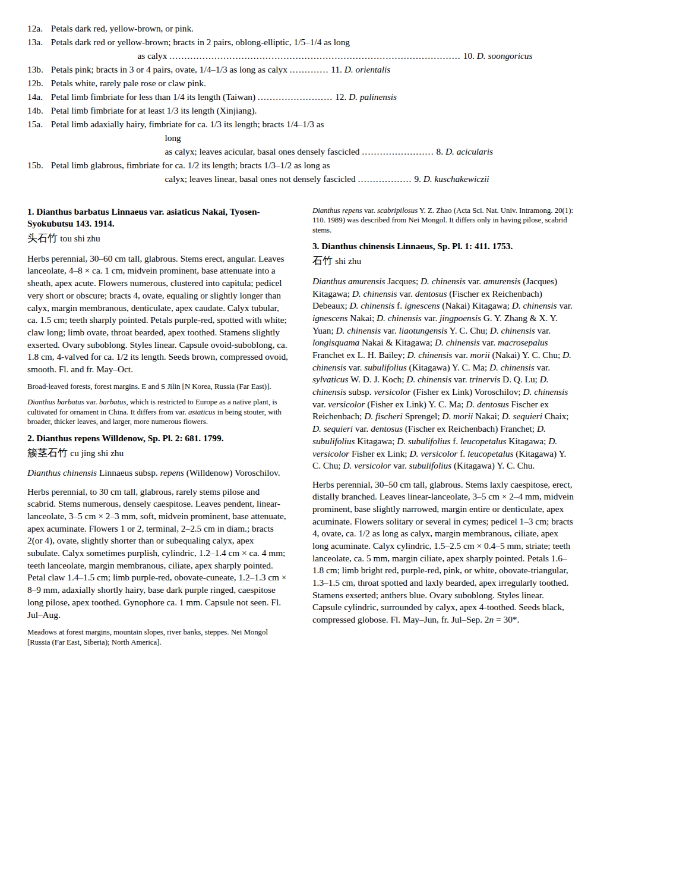12a. Petals dark red, yellow-brown, or pink.
13a. Petals dark red or yellow-brown; bracts in 2 pairs, oblong-elliptic, 1/5–1/4 as long
as calyx ................................................................................................. 10. D. soongoricus
13b. Petals pink; bracts in 3 or 4 pairs, ovate, 1/4–1/3 as long as calyx ............. 11. D. orientalis
12b. Petals white, rarely pale rose or claw pink.
14a. Petal limb fimbriate for less than 1/4 its length (Taiwan) ......................... 12. D. palinensis
14b. Petal limb fimbriate for at least 1/3 its length (Xinjiang).
15a. Petal limb adaxially hairy, fimbriate for ca. 1/3 its length; bracts 1/4–1/3 as
long
as calyx; leaves acicular, basal ones densely fascicled ........................ 8. D. acicularis
15b. Petal limb glabrous, fimbriate for ca. 1/2 its length; bracts 1/3–1/2 as long as
calyx; leaves linear, basal ones not densely fascicled .................. 9. D. kuschakewiczii
1. Dianthus barbatus Linnaeus var. asiaticus Nakai, Tyosen-Syokubutsu 143. 1914.
头石竹 tou shi zhu
Herbs perennial, 30–60 cm tall, glabrous. Stems erect, angular. Leaves lanceolate, 4–8 × ca. 1 cm, midvein prominent, base attenuate into a sheath, apex acute. Flowers numerous, clustered into capitula; pedicel very short or obscure; bracts 4, ovate, equaling or slightly longer than calyx, margin membranous, denticulate, apex caudate. Calyx tubular, ca. 1.5 cm; teeth sharply pointed. Petals purple-red, spotted with white; claw long; limb ovate, throat bearded, apex toothed. Stamens slightly exserted. Ovary suboblong. Styles linear. Capsule ovoid-suboblong, ca. 1.8 cm, 4-valved for ca. 1/2 its length. Seeds brown, compressed ovoid, smooth. Fl. and fr. May–Oct.
Broad-leaved forests, forest margins. E and S Jilin [N Korea, Russia (Far East)].
Dianthus barbatus var. barbatus, which is restricted to Europe as a native plant, is cultivated for ornament in China. It differs from var. asiaticus in being stouter, with broader, thicker leaves, and larger, more numerous flowers.
2. Dianthus repens Willdenow, Sp. Pl. 2: 681. 1799.
簇茎石竹 cu jing shi zhu
Dianthus chinensis Linnaeus subsp. repens (Willdenow) Voroschilov.
Herbs perennial, to 30 cm tall, glabrous, rarely stems pilose and scabrid. Stems numerous, densely caespitose. Leaves pendent, linear-lanceolate, 3–5 cm × 2–3 mm, soft, midvein prominent, base attenuate, apex acuminate. Flowers 1 or 2, terminal, 2–2.5 cm in diam.; bracts 2(or 4), ovate, slightly shorter than or subequaling calyx, apex subulate. Calyx sometimes purplish, cylindric, 1.2–1.4 cm × ca. 4 mm; teeth lanceolate, margin membranous, ciliate, apex sharply pointed. Petal claw 1.4–1.5 cm; limb purple-red, obovate-cuneate, 1.2–1.3 cm × 8–9 mm, adaxially shortly hairy, base dark purple ringed, caespitose long pilose, apex toothed. Gynophore ca. 1 mm. Capsule not seen. Fl. Jul–Aug.
Meadows at forest margins, mountain slopes, river banks, steppes. Nei Mongol [Russia (Far East, Siberia); North America].
Dianthus repens var. scabripilosus Y. Z. Zhao (Acta Sci. Nat. Univ. Intramong. 20(1): 110. 1989) was described from Nei Mongol. It differs only in having pilose, scabrid stems.
3. Dianthus chinensis Linnaeus, Sp. Pl. 1: 411. 1753.
石竹 shi zhu
Dianthus amurensis Jacques; D. chinensis var. amurensis (Jacques) Kitagawa; D. chinensis var. dentosus (Fischer ex Reichenbach) Debeaux; D. chinensis f. ignescens (Nakai) Kitagawa; D. chinensis var. ignescens Nakai; D. chinensis var. jingpoensis G. Y. Zhang & X. Y. Yuan; D. chinensis var. liaotungensis Y. C. Chu; D. chinensis var. longisquama Nakai & Kitagawa; D. chinensis var. macrosepalus Franchet ex L. H. Bailey; D. chinensis var. morii (Nakai) Y. C. Chu; D. chinensis var. subulifolius (Kitagawa) Y. C. Ma; D. chinensis var. sylvaticus W. D. J. Koch; D. chinensis var. trinervis D. Q. Lu; D. chinensis subsp. versicolor (Fisher ex Link) Voroschilov; D. chinensis var. versicolor (Fisher ex Link) Y. C. Ma; D. dentosus Fischer ex Reichenbach; D. fischeri Sprengel; D. morii Nakai; D. sequieri Chaix; D. sequieri var. dentosus (Fischer ex Reichenbach) Franchet; D. subulifolius Kitagawa; D. subulifolius f. leucopetalus Kitagawa; D. versicolor Fisher ex Link; D. versicolor f. leucopetalus (Kitagawa) Y. C. Chu; D. versicolor var. subulifolius (Kitagawa) Y. C. Chu.
Herbs perennial, 30–50 cm tall, glabrous. Stems laxly caespitose, erect, distally branched. Leaves linear-lanceolate, 3–5 cm × 2–4 mm, midvein prominent, base slightly narrowed, margin entire or denticulate, apex acuminate. Flowers solitary or several in cymes; pedicel 1–3 cm; bracts 4, ovate, ca. 1/2 as long as calyx, margin membranous, ciliate, apex long acuminate. Calyx cylindric, 1.5–2.5 cm × 0.4–5 mm, striate; teeth lanceolate, ca. 5 mm, margin ciliate, apex sharply pointed. Petals 1.6–1.8 cm; limb bright red, purple-red, pink, or white, obovate-triangular, 1.3–1.5 cm, throat spotted and laxly bearded, apex irregularly toothed. Stamens exserted; anthers blue. Ovary suboblong. Styles linear. Capsule cylindric, surrounded by calyx, apex 4-toothed. Seeds black, compressed globose. Fl. May–Jun, fr. Jul–Sep. 2n = 30*.